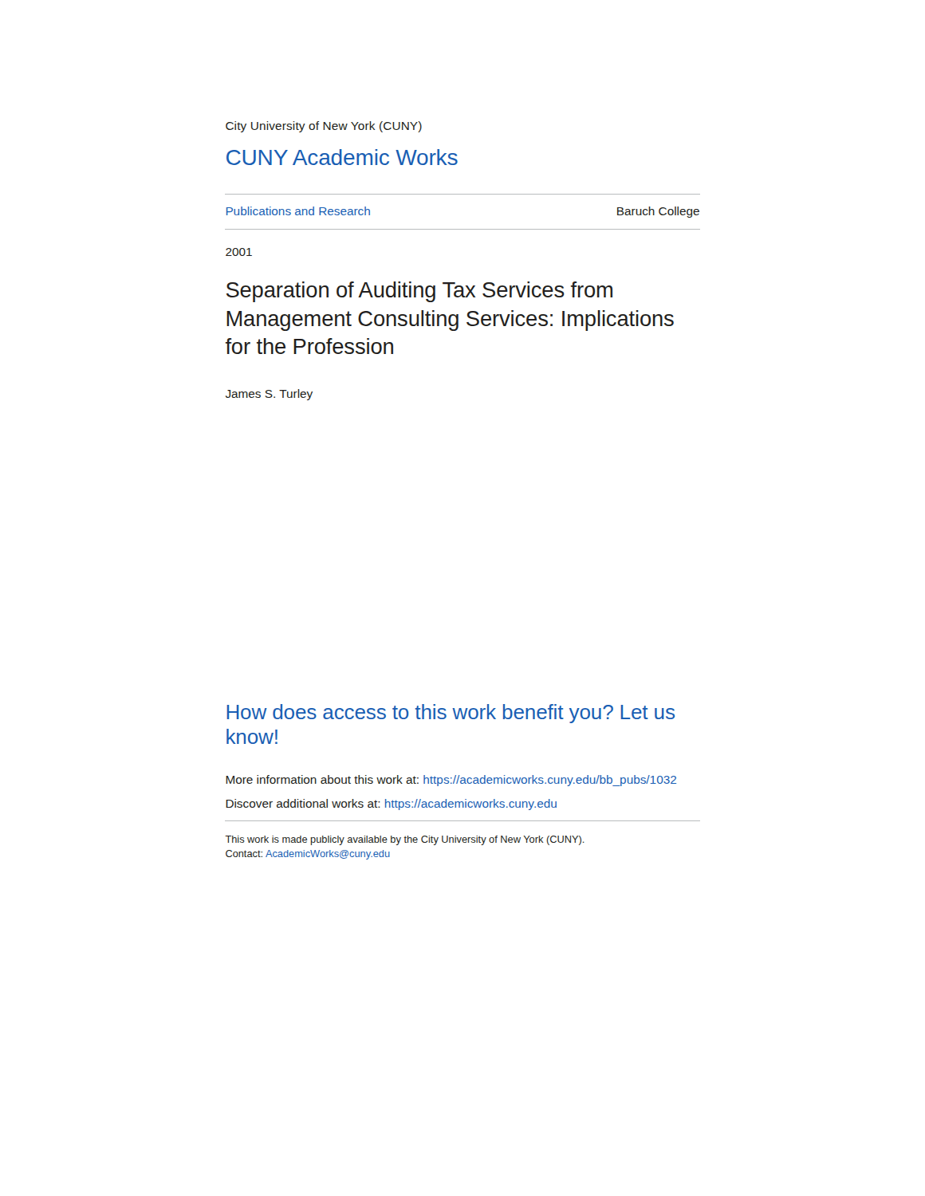City University of New York (CUNY)
CUNY Academic Works
Publications and Research Baruch College
2001
Separation of Auditing Tax Services from Management Consulting Services: Implications for the Profession
James S. Turley
How does access to this work benefit you? Let us know!
More information about this work at: https://academicworks.cuny.edu/bb_pubs/1032
Discover additional works at: https://academicworks.cuny.edu
This work is made publicly available by the City University of New York (CUNY).
Contact: AcademicWorks@cuny.edu